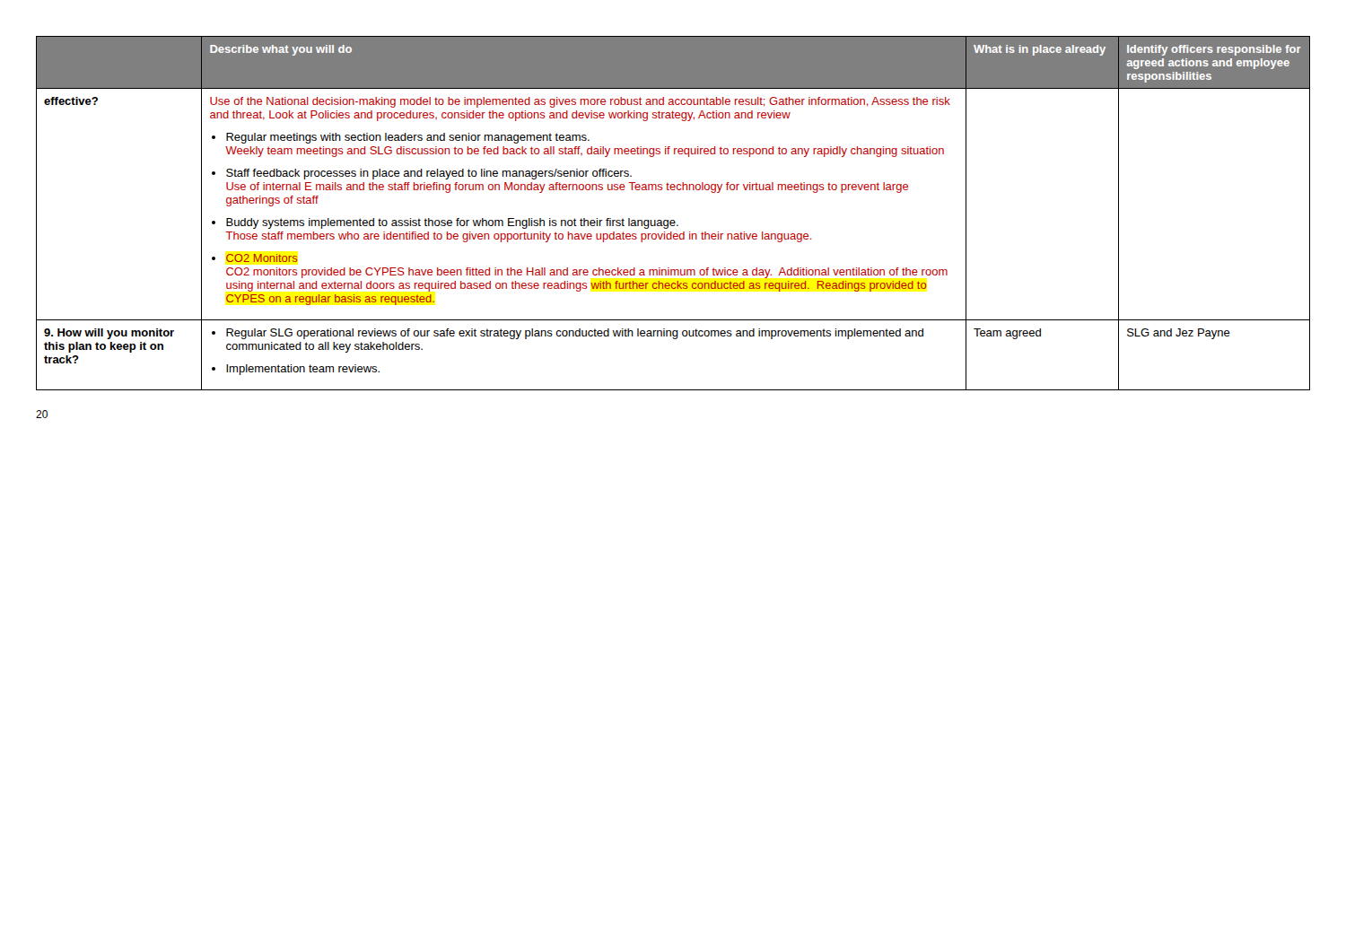| | Describe what you will do | What is in place already | Identify officers responsible for agreed actions and employee responsibilities |
| --- | --- | --- | --- |
| effective? | Use of the National decision-making model to be implemented as gives more robust and accountable result; Gather information, Assess the risk and threat, Look at Policies and procedures, consider the options and devise working strategy, Action and review Regular meetings with section leaders and senior management teams. Weekly team meetings and SLG discussion to be fed back to all staff, daily meetings if required to respond to any rapidly changing situation Staff feedback processes in place and relayed to line managers/senior officers. Use of internal E mails and the staff briefing forum on Monday afternoons use Teams technology for virtual meetings to prevent large gatherings of staff Buddy systems implemented to assist those for whom English is not their first language. Those staff members who are identified to be given opportunity to have updates provided in their native language. CO2 Monitors CO2 monitors provided be CYPES have been fitted in the Hall and are checked a minimum of twice a day. Additional ventilation of the room using internal and external doors as required based on these readings with further checks conducted as required. Readings provided to CYPES on a regular basis as requested. | | |
| 9. How will you monitor this plan to keep it on track? | Regular SLG operational reviews of our safe exit strategy plans conducted with learning outcomes and improvements implemented and communicated to all key stakeholders. Implementation team reviews. | Team agreed | SLG and Jez Payne |
20